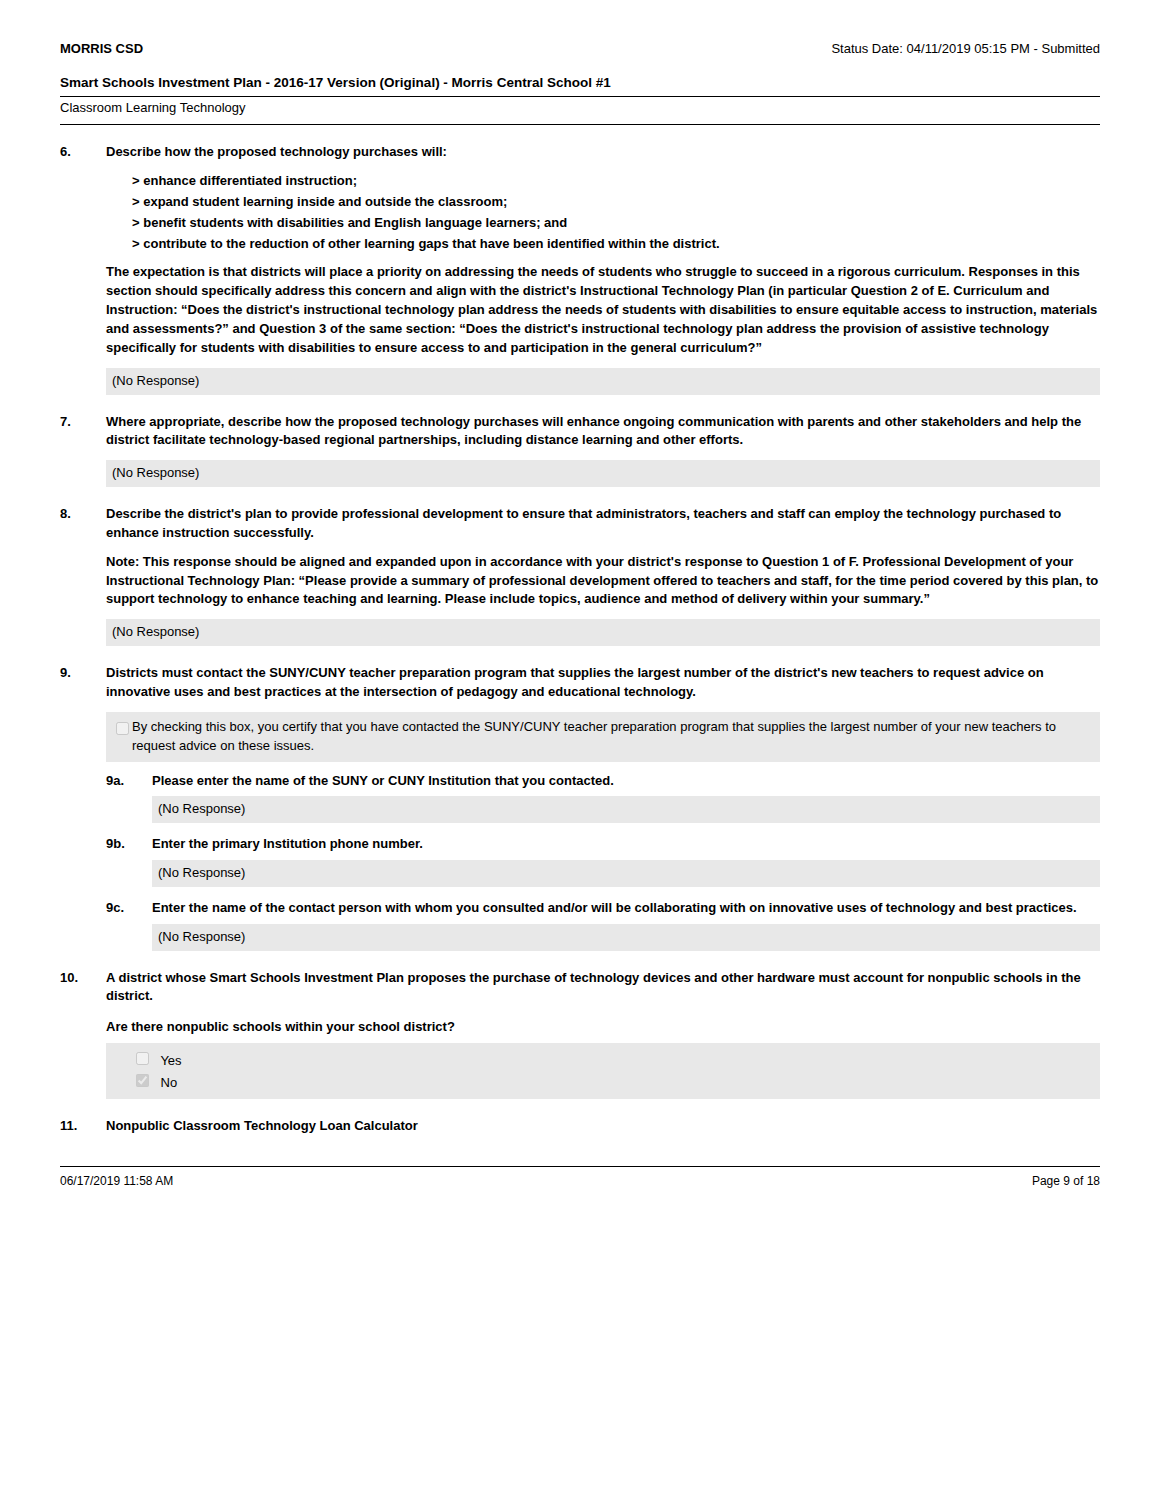MORRIS CSD Status Date: 04/11/2019 05:15 PM - Submitted
Smart Schools Investment Plan - 2016-17 Version (Original) - Morris Central School #1
Classroom Learning Technology
6.
Describe how the proposed technology purchases will:
enhance differentiated instruction;
expand student learning inside and outside the classroom;
benefit students with disabilities and English language learners; and
contribute to the reduction of other learning gaps that have been identified within the district.
The expectation is that districts will place a priority on addressing the needs of students who struggle to succeed in a rigorous curriculum. Responses in this section should specifically address this concern and align with the district's Instructional Technology Plan (in particular Question 2 of E. Curriculum and Instruction: “Does the district's instructional technology plan address the needs of students with disabilities to ensure equitable access to instruction, materials and assessments?” and Question 3 of the same section: “Does the district's instructional technology plan address the provision of assistive technology specifically for students with disabilities to ensure access to and participation in the general curriculum?”
(No Response)
7.
Where appropriate, describe how the proposed technology purchases will enhance ongoing communication with parents and other stakeholders and help the district facilitate technology-based regional partnerships, including distance learning and other efforts.
(No Response)
8.
Describe the district's plan to provide professional development to ensure that administrators, teachers and staff can employ the technology purchased to enhance instruction successfully.
Note: This response should be aligned and expanded upon in accordance with your district's response to Question 1 of F. Professional Development of your Instructional Technology Plan: “Please provide a summary of professional development offered to teachers and staff, for the time period covered by this plan, to support technology to enhance teaching and learning. Please include topics, audience and method of delivery within your summary.”
(No Response)
9.
Districts must contact the SUNY/CUNY teacher preparation program that supplies the largest number of the district's new teachers to request advice on innovative uses and best practices at the intersection of pedagogy and educational technology.
By checking this box, you certify that you have contacted the SUNY/CUNY teacher preparation program that supplies the largest number of your new teachers to request advice on these issues.
9a.
Please enter the name of the SUNY or CUNY Institution that you contacted.
(No Response)
9b.
Enter the primary Institution phone number.
(No Response)
9c.
Enter the name of the contact person with whom you consulted and/or will be collaborating with on innovative uses of technology and best practices.
(No Response)
10.
A district whose Smart Schools Investment Plan proposes the purchase of technology devices and other hardware must account for nonpublic schools in the district.
Are there nonpublic schools within your school district?
Yes
No
11.
Nonpublic Classroom Technology Loan Calculator
06/17/2019 11:58 AM Page 9 of 18